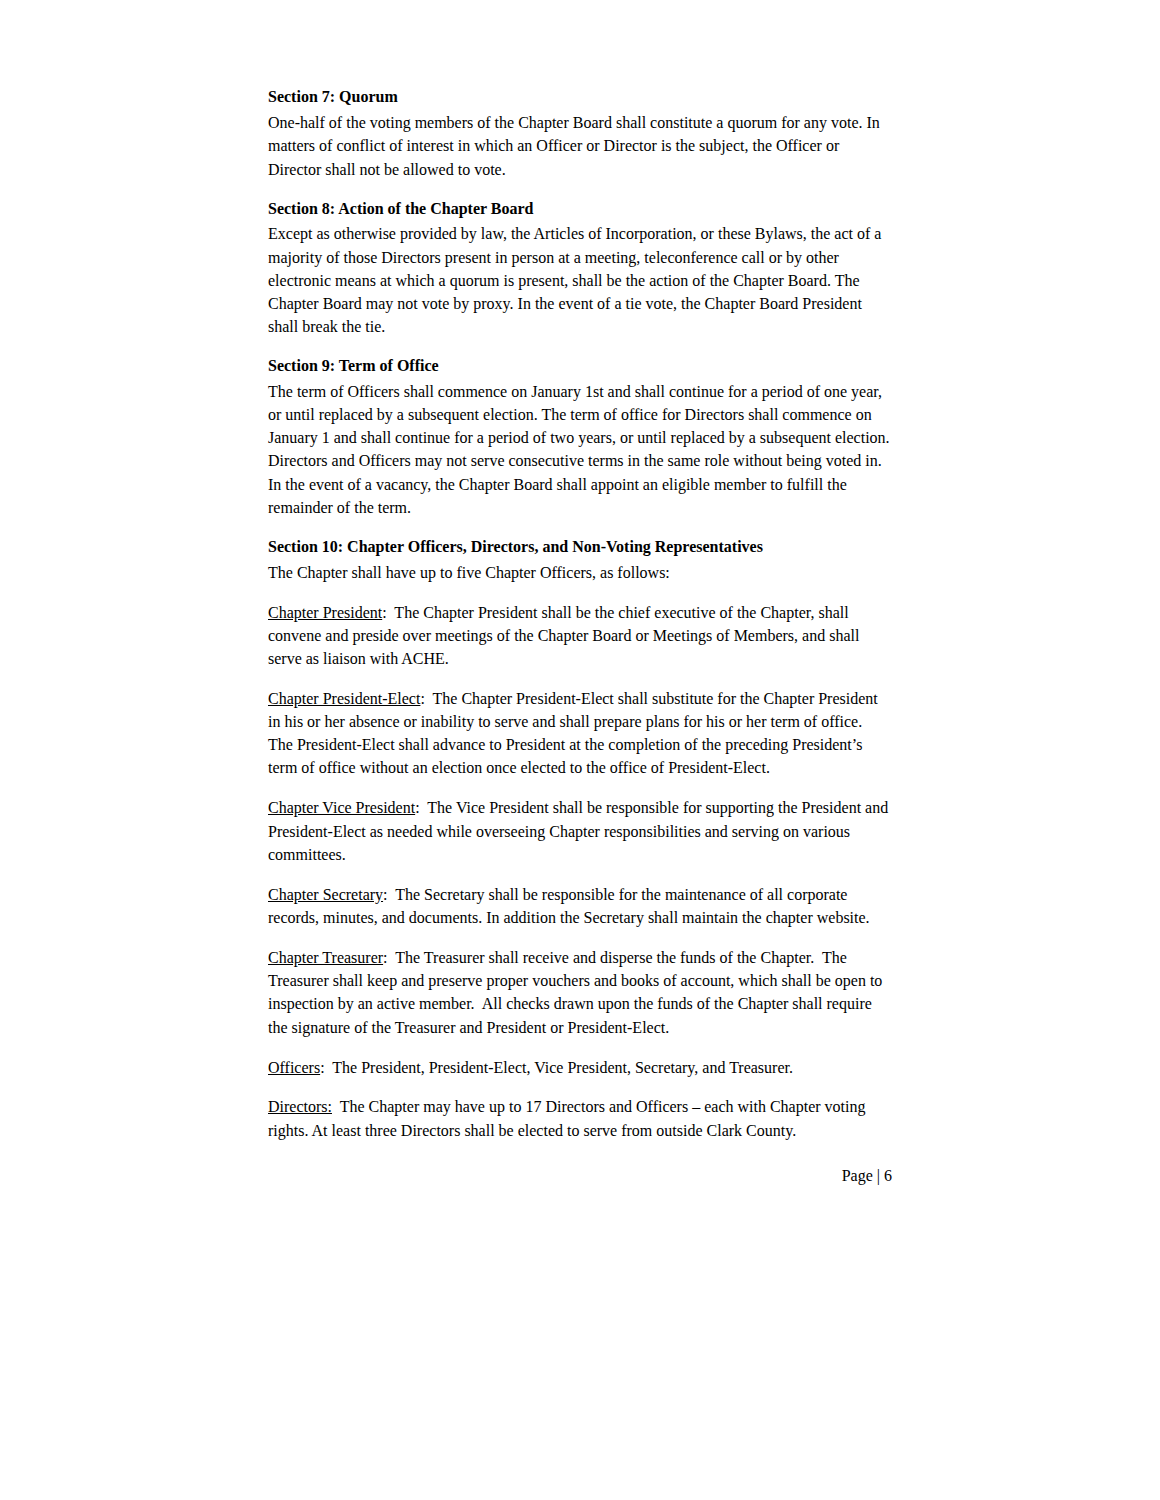Section 7: Quorum
One-half of the voting members of the Chapter Board shall constitute a quorum for any vote. In matters of conflict of interest in which an Officer or Director is the subject, the Officer or Director shall not be allowed to vote.
Section 8: Action of the Chapter Board
Except as otherwise provided by law, the Articles of Incorporation, or these Bylaws, the act of a majority of those Directors present in person at a meeting, teleconference call or by other electronic means at which a quorum is present, shall be the action of the Chapter Board. The Chapter Board may not vote by proxy. In the event of a tie vote, the Chapter Board President shall break the tie.
Section 9: Term of Office
The term of Officers shall commence on January 1st and shall continue for a period of one year, or until replaced by a subsequent election. The term of office for Directors shall commence on January 1 and shall continue for a period of two years, or until replaced by a subsequent election. Directors and Officers may not serve consecutive terms in the same role without being voted in. In the event of a vacancy, the Chapter Board shall appoint an eligible member to fulfill the remainder of the term.
Section 10: Chapter Officers, Directors, and Non-Voting Representatives
The Chapter shall have up to five Chapter Officers, as follows:
Chapter President: The Chapter President shall be the chief executive of the Chapter, shall convene and preside over meetings of the Chapter Board or Meetings of Members, and shall serve as liaison with ACHE.
Chapter President-Elect: The Chapter President-Elect shall substitute for the Chapter President in his or her absence or inability to serve and shall prepare plans for his or her term of office. The President-Elect shall advance to President at the completion of the preceding President’s term of office without an election once elected to the office of President-Elect.
Chapter Vice President: The Vice President shall be responsible for supporting the President and President-Elect as needed while overseeing Chapter responsibilities and serving on various committees.
Chapter Secretary: The Secretary shall be responsible for the maintenance of all corporate records, minutes, and documents. In addition the Secretary shall maintain the chapter website.
Chapter Treasurer: The Treasurer shall receive and disperse the funds of the Chapter. The Treasurer shall keep and preserve proper vouchers and books of account, which shall be open to inspection by an active member. All checks drawn upon the funds of the Chapter shall require the signature of the Treasurer and President or President-Elect.
Officers: The President, President-Elect, Vice President, Secretary, and Treasurer.
Directors: The Chapter may have up to 17 Directors and Officers – each with Chapter voting rights. At least three Directors shall be elected to serve from outside Clark County.
Page | 6